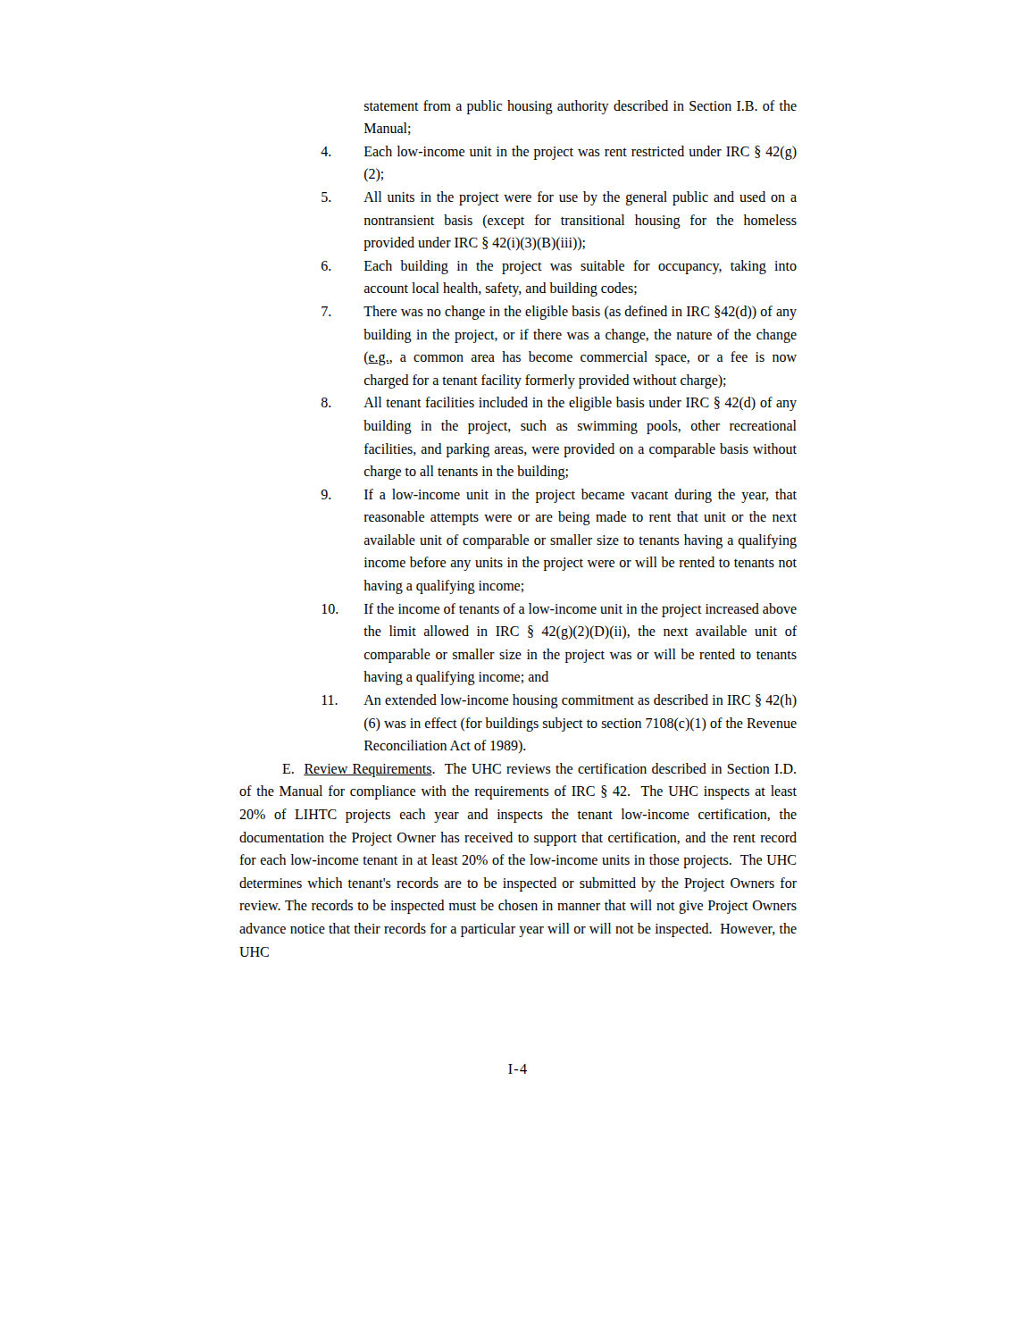statement from a public housing authority described in Section I.B. of the Manual;
4. Each low-income unit in the project was rent restricted under IRC § 42(g)(2);
5. All units in the project were for use by the general public and used on a nontransient basis (except for transitional housing for the homeless provided under IRC § 42(i)(3)(B)(iii));
6. Each building in the project was suitable for occupancy, taking into account local health, safety, and building codes;
7. There was no change in the eligible basis (as defined in IRC §42(d)) of any building in the project, or if there was a change, the nature of the change (e.g., a common area has become commercial space, or a fee is now charged for a tenant facility formerly provided without charge);
8. All tenant facilities included in the eligible basis under IRC § 42(d) of any building in the project, such as swimming pools, other recreational facilities, and parking areas, were provided on a comparable basis without charge to all tenants in the building;
9. If a low-income unit in the project became vacant during the year, that reasonable attempts were or are being made to rent that unit or the next available unit of comparable or smaller size to tenants having a qualifying income before any units in the project were or will be rented to tenants not having a qualifying income;
10. If the income of tenants of a low-income unit in the project increased above the limit allowed in IRC § 42(g)(2)(D)(ii), the next available unit of comparable or smaller size in the project was or will be rented to tenants having a qualifying income; and
11. An extended low-income housing commitment as described in IRC § 42(h)(6) was in effect (for buildings subject to section 7108(c)(1) of the Revenue Reconciliation Act of 1989).
E. Review Requirements. The UHC reviews the certification described in Section I.D. of the Manual for compliance with the requirements of IRC § 42. The UHC inspects at least 20% of LIHTC projects each year and inspects the tenant low-income certification, the documentation the Project Owner has received to support that certification, and the rent record for each low-income tenant in at least 20% of the low-income units in those projects. The UHC determines which tenant's records are to be inspected or submitted by the Project Owners for review. The records to be inspected must be chosen in manner that will not give Project Owners advance notice that their records for a particular year will or will not be inspected. However, the UHC
I-4